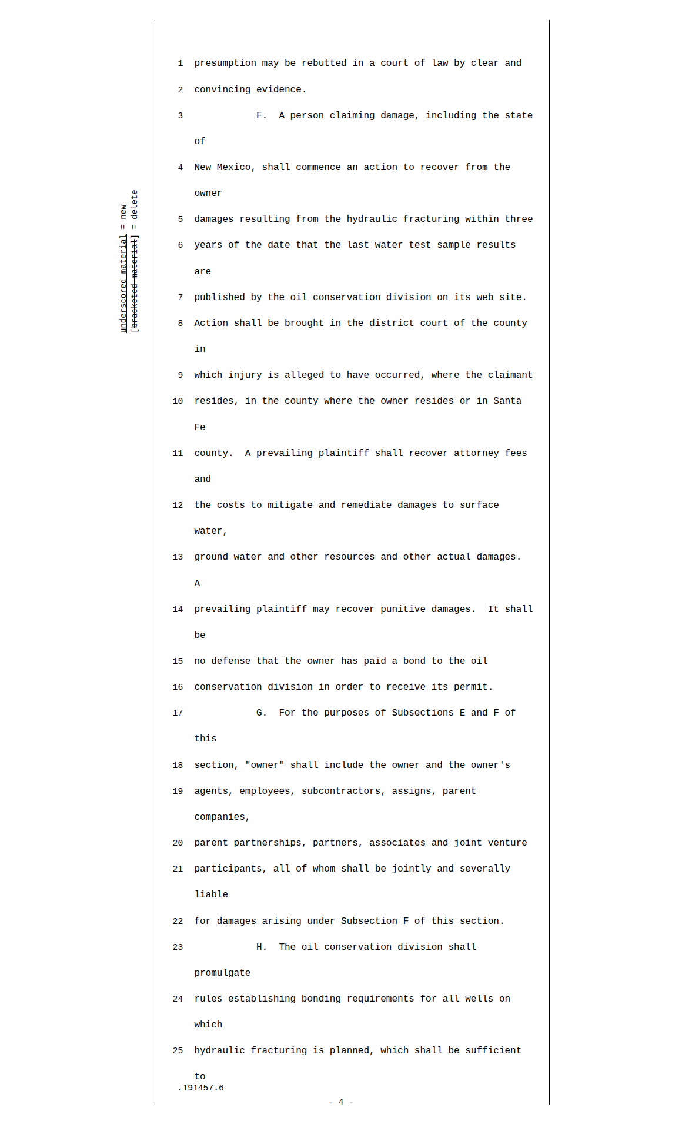underscored material = new [bracketed material] = delete
presumption may be rebutted in a court of law by clear and
convincing evidence.
F. A person claiming damage, including the state of
New Mexico, shall commence an action to recover from the owner
damages resulting from the hydraulic fracturing within three
years of the date that the last water test sample results are
published by the oil conservation division on its web site.
Action shall be brought in the district court of the county in
which injury is alleged to have occurred, where the claimant
resides, in the county where the owner resides or in Santa Fe
county. A prevailing plaintiff shall recover attorney fees and
the costs to mitigate and remediate damages to surface water,
ground water and other resources and other actual damages. A
prevailing plaintiff may recover punitive damages. It shall be
no defense that the owner has paid a bond to the oil
conservation division in order to receive its permit.
G. For the purposes of Subsections E and F of this
section, "owner" shall include the owner and the owner's
agents, employees, subcontractors, assigns, parent companies,
parent partnerships, partners, associates and joint venture
participants, all of whom shall be jointly and severally liable
for damages arising under Subsection F of this section.
H. The oil conservation division shall promulgate
rules establishing bonding requirements for all wells on which
hydraulic fracturing is planned, which shall be sufficient to
.191457.6
- 4 -